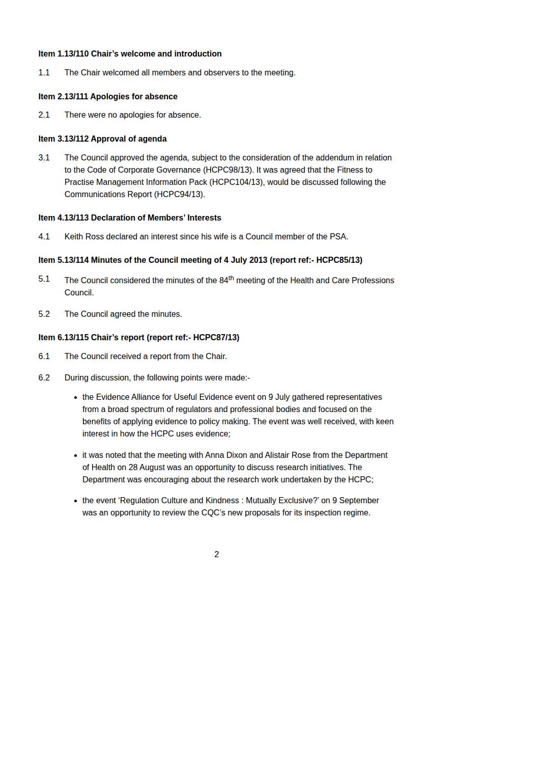Item 1.13/110 Chair’s welcome and introduction
1.1
The Chair welcomed all members and observers to the meeting.
Item 2.13/111 Apologies for absence
2.1
There were no apologies for absence.
Item 3.13/112 Approval of agenda
3.1
The Council approved the agenda, subject to the consideration of the addendum in relation to the Code of Corporate Governance (HCPC98/13). It was agreed that the Fitness to Practise Management Information Pack (HCPC104/13), would be discussed following the Communications Report (HCPC94/13).
Item 4.13/113 Declaration of Members’ Interests
4.1
Keith Ross declared an interest since his wife is a Council member of the PSA.
Item 5.13/114 Minutes of the Council meeting of 4 July 2013 (report ref:- HCPC85/13)
5.1
The Council considered the minutes of the 84th meeting of the Health and Care Professions Council.
5.2
The Council agreed the minutes.
Item 6.13/115 Chair’s report (report ref:- HCPC87/13)
6.1
The Council received a report from the Chair.
6.2
During discussion, the following points were made:-
the Evidence Alliance for Useful Evidence event on 9 July gathered representatives from a broad spectrum of regulators and professional bodies and focused on the benefits of applying evidence to policy making. The event was well received, with keen interest in how the HCPC uses evidence;
it was noted that the meeting with Anna Dixon and Alistair Rose from the Department of Health on 28 August was an opportunity to discuss research initiatives. The Department was encouraging about the research work undertaken by the HCPC;
the event ‘Regulation Culture and Kindness : Mutually Exclusive?’ on 9 September was an opportunity to review the CQC’s new proposals for its inspection regime.
2